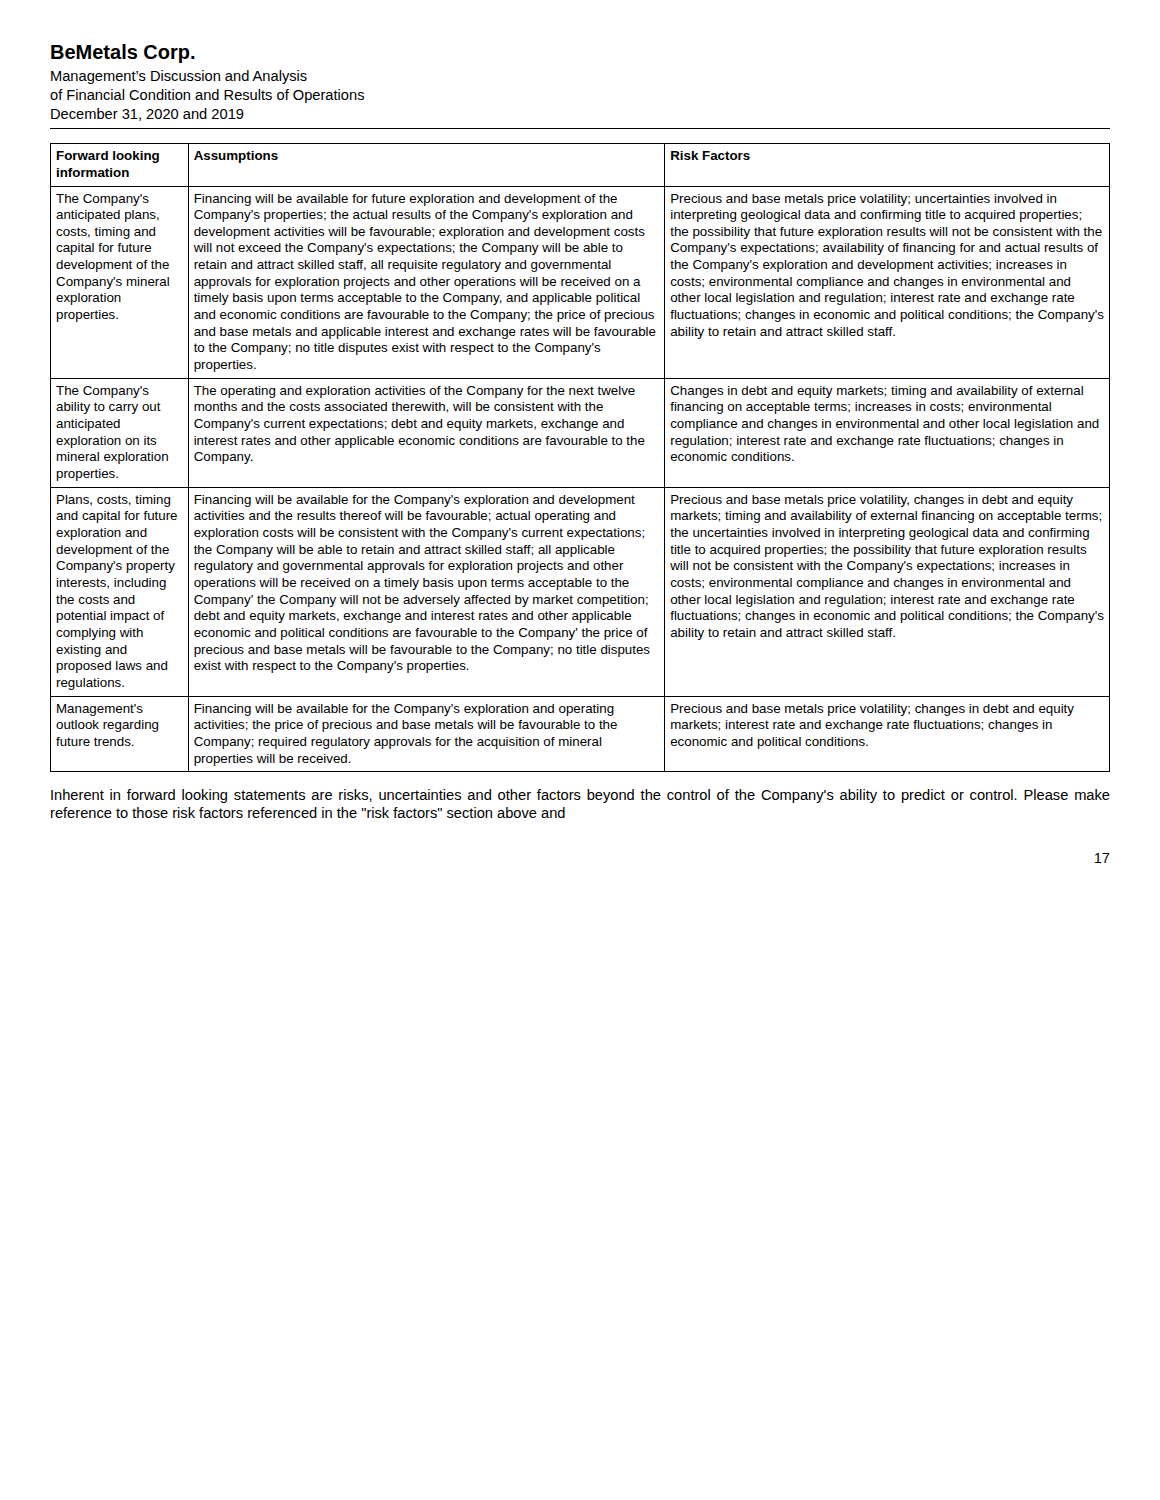BeMetals Corp.
Management’s Discussion and Analysis
of Financial Condition and Results of Operations
December 31, 2020 and 2019
| Forward looking information | Assumptions | Risk Factors |
| --- | --- | --- |
| The Company's anticipated plans, costs, timing and capital for future development of the Company's mineral exploration properties. | Financing will be available for future exploration and development of the Company's properties; the actual results of the Company's exploration and development activities will be favourable; exploration and development costs will not exceed the Company's expectations; the Company will be able to retain and attract skilled staff, all requisite regulatory and governmental approvals for exploration projects and other operations will be received on a timely basis upon terms acceptable to the Company, and applicable political and economic conditions are favourable to the Company; the price of precious and base metals and applicable interest and exchange rates will be favourable to the Company; no title disputes exist with respect to the Company's properties. | Precious and base metals price volatility; uncertainties involved in interpreting geological data and confirming title to acquired properties; the possibility that future exploration results will not be consistent with the Company's expectations; availability of financing for and actual results of the Company's exploration and development activities; increases in costs; environmental compliance and changes in environmental and other local legislation and regulation; interest rate and exchange rate fluctuations; changes in economic and political conditions; the Company's ability to retain and attract skilled staff. |
| The Company's ability to carry out anticipated exploration on its mineral exploration properties. | The operating and exploration activities of the Company for the next twelve months and the costs associated therewith, will be consistent with the Company's current expectations; debt and equity markets, exchange and interest rates and other applicable economic conditions are favourable to the Company. | Changes in debt and equity markets; timing and availability of external financing on acceptable terms; increases in costs; environmental compliance and changes in environmental and other local legislation and regulation; interest rate and exchange rate fluctuations; changes in economic conditions. |
| Plans, costs, timing and capital for future exploration and development of the Company's property interests, including the costs and potential impact of complying with existing and proposed laws and regulations. | Financing will be available for the Company's exploration and development activities and the results thereof will be favourable; actual operating and exploration costs will be consistent with the Company's current expectations; the Company will be able to retain and attract skilled staff; all applicable regulatory and governmental approvals for exploration projects and other operations will be received on a timely basis upon terms acceptable to the Company' the Company will not be adversely affected by market competition; debt and equity markets, exchange and interest rates and other applicable economic and political conditions are favourable to the Company' the price of precious and base metals will be favourable to the Company; no title disputes exist with respect to the Company's properties. | Precious and base metals price volatility, changes in debt and equity markets; timing and availability of external financing on acceptable terms; the uncertainties involved in interpreting geological data and confirming title to acquired properties; the possibility that future exploration results will not be consistent with the Company's expectations; increases in costs; environmental compliance and changes in environmental and other local legislation and regulation; interest rate and exchange rate fluctuations; changes in economic and political conditions; the Company's ability to retain and attract skilled staff. |
| Management's outlook regarding future trends. | Financing will be available for the Company's exploration and operating activities; the price of precious and base metals will be favourable to the Company; required regulatory approvals for the acquisition of mineral properties will be received. | Precious and base metals price volatility; changes in debt and equity markets; interest rate and exchange rate fluctuations; changes in economic and political conditions. |
Inherent in forward looking statements are risks, uncertainties and other factors beyond the control of the Company's ability to predict or control. Please make reference to those risk factors referenced in the "risk factors" section above and
17